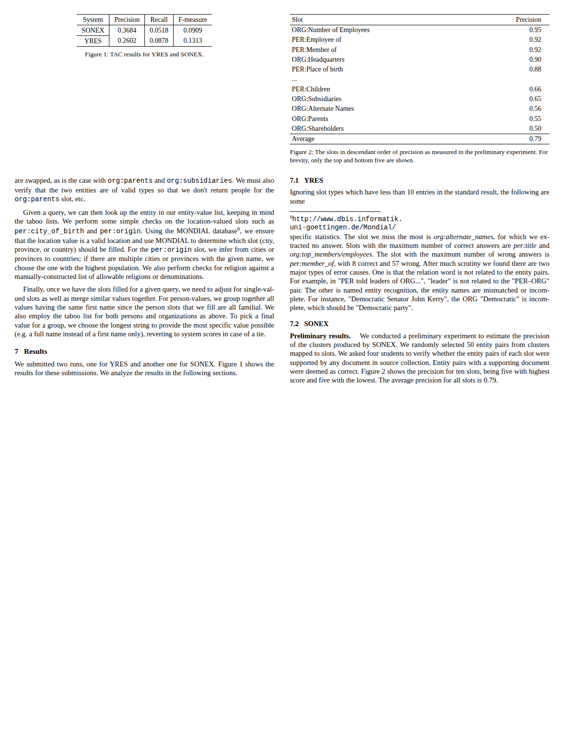| System | Precision | Recall | F-measure |
| --- | --- | --- | --- |
| SONEX | 0.3684 | 0.0518 | 0.0909 |
| YRES | 0.2602 | 0.0878 | 0.1313 |
Figure 1: TAC results for YRES and SONEX.
| Slot | Precision |
| ORG:Number of Employees | 0.95 |
| PER:Employee of | 0.92 |
| PER:Member of | 0.92 |
| ORG:Headquarters | 0.90 |
| PER:Place of birth | 0.88 |
| ... | |
| PER:Children | 0.66 |
| ORG:Subsidiaries | 0.65 |
| ORG:Alternate Names | 0.56 |
| ORG:Parents | 0.55 |
| ORG:Shareholders | 0.50 |
| Average | 0.79 |
Figure 2: The slots in descendant order of precision as measured in the preliminary experiment. For brevity, only the top and bottom five are shown.
are swapped, as is the case with org:parents and org:subsidiaries. We must also verify that the two entities are of valid types so that we don't return people for the org:parents slot, etc.
Given a query, we can then look up the entity in our entity-value list, keeping in mind the taboo lists. We perform some simple checks on the location-valued slots such as per:city_of_birth and per:origin. Using the MONDIAL database6, we ensure that the location value is a valid location and use MONDIAL to determine which slot (city, province, or country) should be filled. For the per:origin slot, we infer from cities or provinces to countries; if there are multiple cities or provinces with the given name, we choose the one with the highest population. We also perform checks for religion against a manually-constructed list of allowable religions or denominations.
Finally, once we have the slots filled for a given query, we need to adjust for single-valued slots as well as merge similar values together. For person-values, we group together all values having the same first name since the person slots that we fill are all familial. We also employ the taboo list for both persons and organizations as above. To pick a final value for a group, we choose the longest string to provide the most specific value possible (e.g. a full name instead of a first name only), reverting to system scores in case of a tie.
7 Results
We submitted two runs, one for YRES and another one for SONEX. Figure 1 shows the results for these submissions. We analyze the results in the following sections.
7.1 YRES
Ignoring slot types which have less than 10 entries in the standard result, the following are some
6http://www.dbis.informatik.
uni-goettingen.de/Mondial/
specific statistics. The slot we miss the most is org:alternate_names, for which we extracted no answer. Slots with the maximum number of correct answers are per:title and org:top_members/employees. The slot with the maximum number of wrong answers is per:member_of, with 8 correct and 57 wrong. After much scrutiny we found there are two major types of error causes. One is that the relation word is not related to the entity pairs. For example, in "PER told leaders of ORG...", "leader" is not related to the "PER–ORG" pair. The other is named entity recognition, the entity names are mismatched or incomplete. For instance, "Democratic Senator John Kerry", the ORG "Democratic" is incomplete, which should be "Democratic party".
7.2 SONEX
Preliminary results. We conducted a preliminary experiment to estimate the precision of the clusters produced by SONEX. We randomly selected 50 entity pairs from clusters mapped to slots. We asked four students to verify whether the entity pairs of each slot were supported by any document in source collection. Entity pairs with a supporting document were deemed as correct. Figure 2 shows the precision for ten slots, being five with highest score and five with the lowest. The average precision for all slots is 0.79.